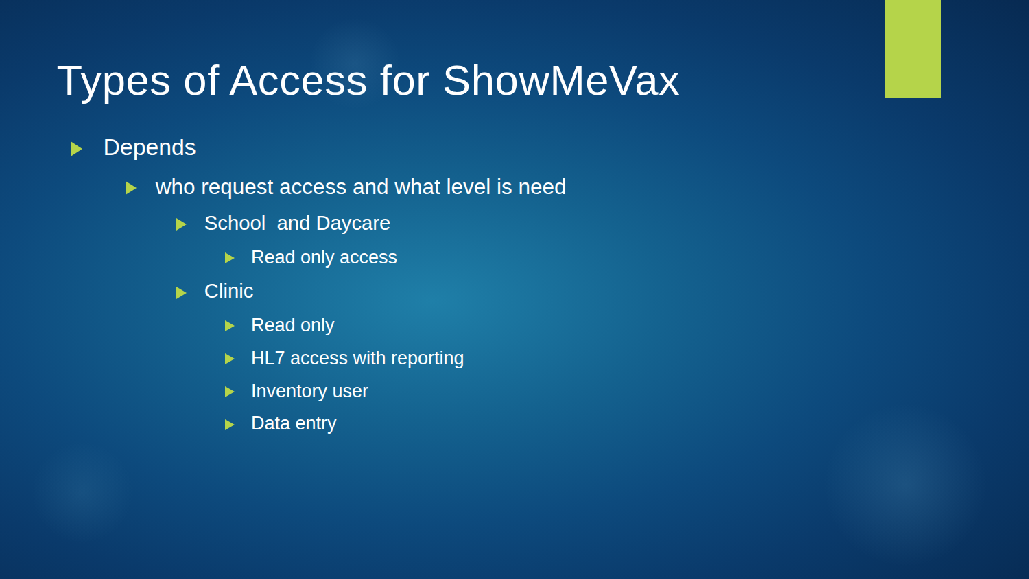Types of Access for ShowMeVax
Depends
who request access and what level is need
School and Daycare
Read only access
Clinic
Read only
HL7 access with reporting
Inventory user
Data entry